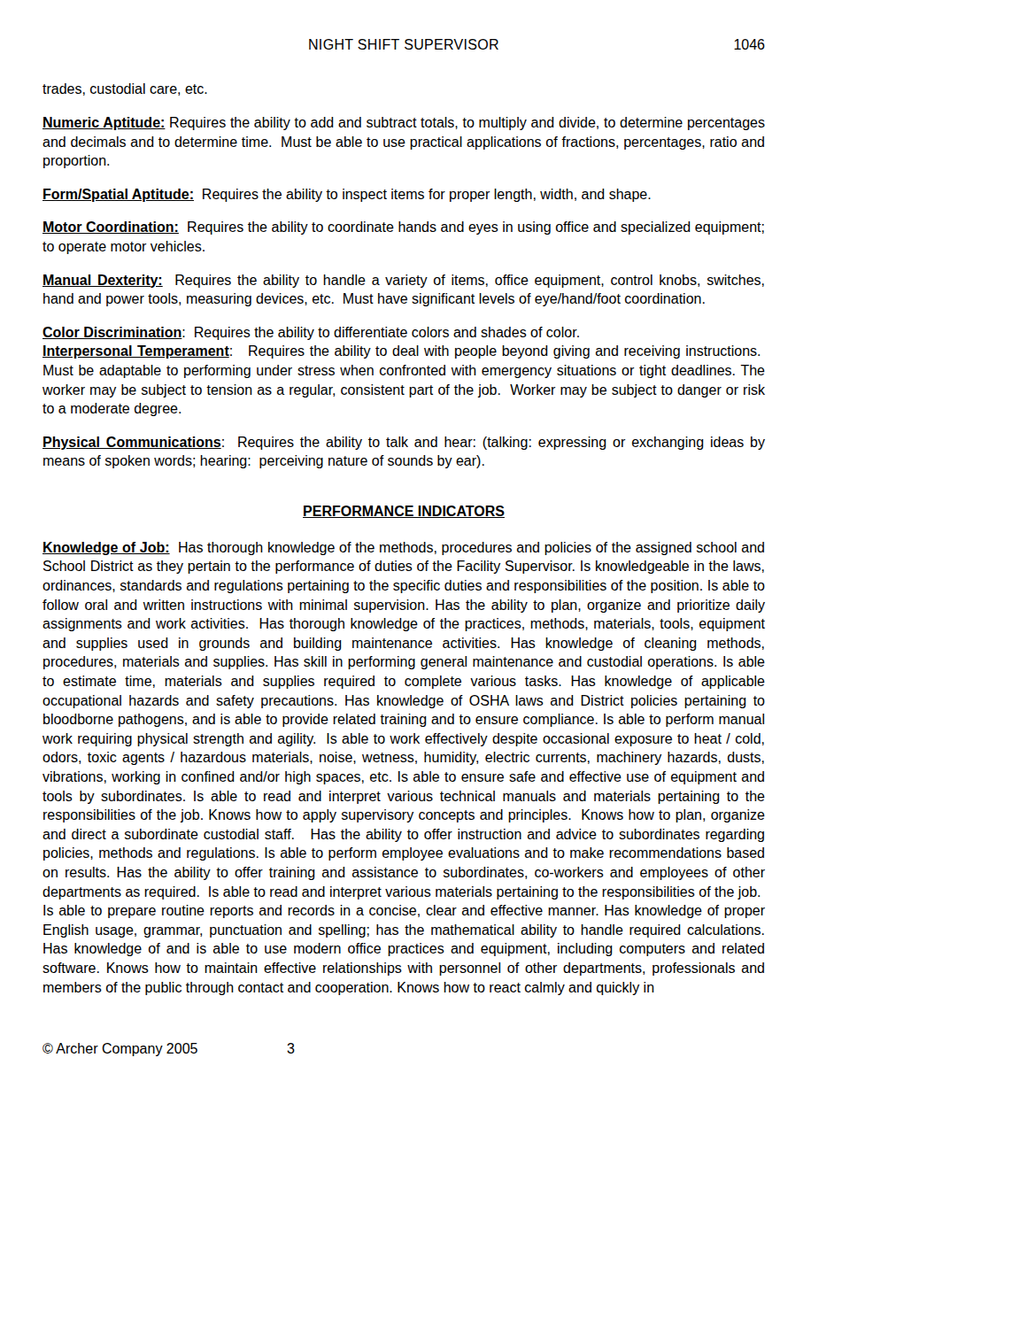NIGHT SHIFT SUPERVISOR 1046
trades, custodial care, etc.
Numeric Aptitude: Requires the ability to add and subtract totals, to multiply and divide, to determine percentages and decimals and to determine time. Must be able to use practical applications of fractions, percentages, ratio and proportion.
Form/Spatial Aptitude: Requires the ability to inspect items for proper length, width, and shape.
Motor Coordination: Requires the ability to coordinate hands and eyes in using office and specialized equipment; to operate motor vehicles.
Manual Dexterity: Requires the ability to handle a variety of items, office equipment, control knobs, switches, hand and power tools, measuring devices, etc. Must have significant levels of eye/hand/foot coordination.
Color Discrimination: Requires the ability to differentiate colors and shades of color.
Interpersonal Temperament: Requires the ability to deal with people beyond giving and receiving instructions. Must be adaptable to performing under stress when confronted with emergency situations or tight deadlines. The worker may be subject to tension as a regular, consistent part of the job. Worker may be subject to danger or risk to a moderate degree.
Physical Communications: Requires the ability to talk and hear: (talking: expressing or exchanging ideas by means of spoken words; hearing: perceiving nature of sounds by ear).
PERFORMANCE INDICATORS
Knowledge of Job: Has thorough knowledge of the methods, procedures and policies of the assigned school and School District as they pertain to the performance of duties of the Facility Supervisor. Is knowledgeable in the laws, ordinances, standards and regulations pertaining to the specific duties and responsibilities of the position. Is able to follow oral and written instructions with minimal supervision. Has the ability to plan, organize and prioritize daily assignments and work activities. Has thorough knowledge of the practices, methods, materials, tools, equipment and supplies used in grounds and building maintenance activities. Has knowledge of cleaning methods, procedures, materials and supplies. Has skill in performing general maintenance and custodial operations. Is able to estimate time, materials and supplies required to complete various tasks. Has knowledge of applicable occupational hazards and safety precautions. Has knowledge of OSHA laws and District policies pertaining to bloodborne pathogens, and is able to provide related training and to ensure compliance. Is able to perform manual work requiring physical strength and agility. Is able to work effectively despite occasional exposure to heat / cold, odors, toxic agents / hazardous materials, noise, wetness, humidity, electric currents, machinery hazards, dusts, vibrations, working in confined and/or high spaces, etc. Is able to ensure safe and effective use of equipment and tools by subordinates. Is able to read and interpret various technical manuals and materials pertaining to the responsibilities of the job. Knows how to apply supervisory concepts and principles. Knows how to plan, organize and direct a subordinate custodial staff. Has the ability to offer instruction and advice to subordinates regarding policies, methods and regulations. Is able to perform employee evaluations and to make recommendations based on results. Has the ability to offer training and assistance to subordinates, co-workers and employees of other departments as required. Is able to read and interpret various materials pertaining to the responsibilities of the job. Is able to prepare routine reports and records in a concise, clear and effective manner. Has knowledge of proper English usage, grammar, punctuation and spelling; has the mathematical ability to handle required calculations. Has knowledge of and is able to use modern office practices and equipment, including computers and related software. Knows how to maintain effective relationships with personnel of other departments, professionals and members of the public through contact and cooperation. Knows how to react calmly and quickly in
© Archer Company 2005 3